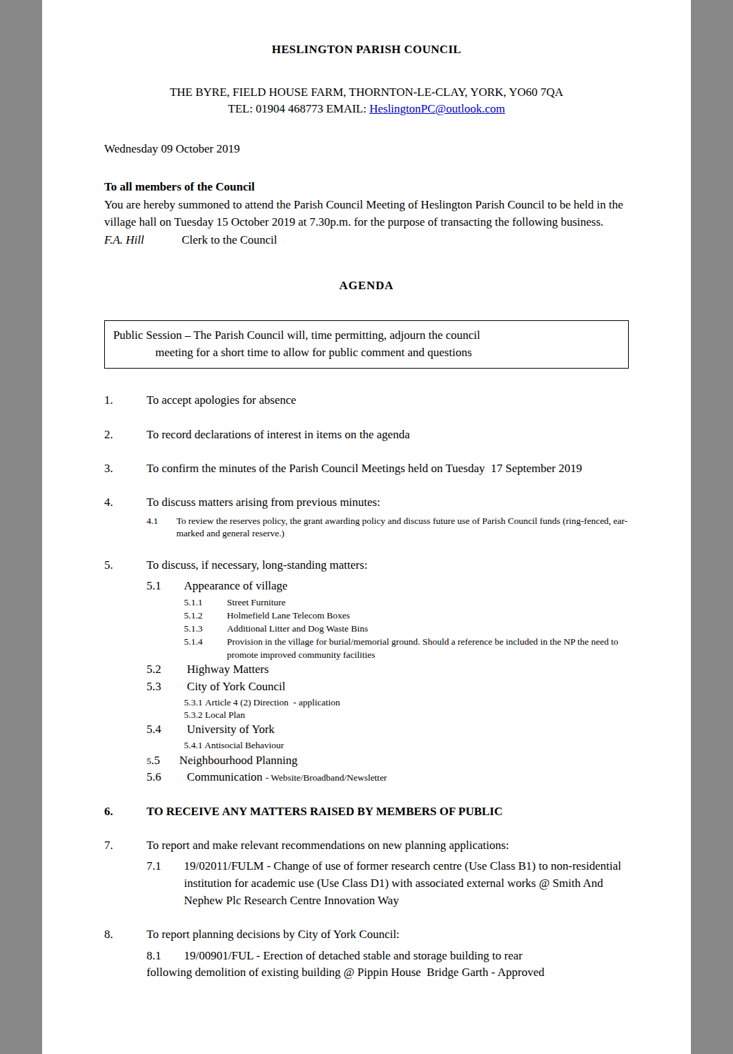HESLINGTON PARISH COUNCIL
THE BYRE, FIELD HOUSE FARM, THORNTON-LE-CLAY, YORK, YO60 7QA
TEL: 01904 468773 EMAIL: HeslingtonPC@outlook.com
Wednesday 09 October 2019
To all members of the Council
You are hereby summoned to attend the Parish Council Meeting of Heslington Parish Council to be held in the village hall on Tuesday 15 October 2019 at 7.30p.m. for the purpose of transacting the following business.
F.A. Hill Clerk to the Council
AGENDA
Public Session – The Parish Council will, time permitting, adjourn the council
meeting for a short time to allow for public comment and questions
1.
To accept apologies for absence
2.
To record declarations of interest in items on the agenda
3.
To confirm the minutes of the Parish Council Meetings held on Tuesday 17 September 2019
4.
To discuss matters arising from previous minutes:
4.1 To review the reserves policy, the grant awarding policy and discuss future use of Parish Council funds (ring-fenced, ear-marked and general reserve.)
5.
To discuss, if necessary, long-standing matters:
5.1 Appearance of village
5.1.1 Street Furniture
5.1.2 Holmefield Lane Telecom Boxes
5.1.3 Additional Litter and Dog Waste Bins
5.1.4 Provision in the village for burial/memorial ground. Should a reference be included in the NP the need to promote improved community facilities
5.2 Highway Matters
5.3 City of York Council
5.3.1 Article 4 (2) Direction - application
5.3.2 Local Plan
5.4 University of York
5.4.1 Antisocial Behaviour
5.5 Neighbourhood Planning
5.6 Communication - Website/Broadband/Newsletter
6.
TO RECEIVE ANY MATTERS RAISED BY MEMBERS OF PUBLIC
7.
To report and make relevant recommendations on new planning applications:
7.1 19/02011/FULM - Change of use of former research centre (Use Class B1) to non-residential institution for academic use (Use Class D1) with associated external works @ Smith And Nephew Plc Research Centre Innovation Way
8.
To report planning decisions by City of York Council:
8.1 19/00901/FUL - Erection of detached stable and storage building to rear
following demolition of existing building @ Pippin House Bridge Garth - Approved